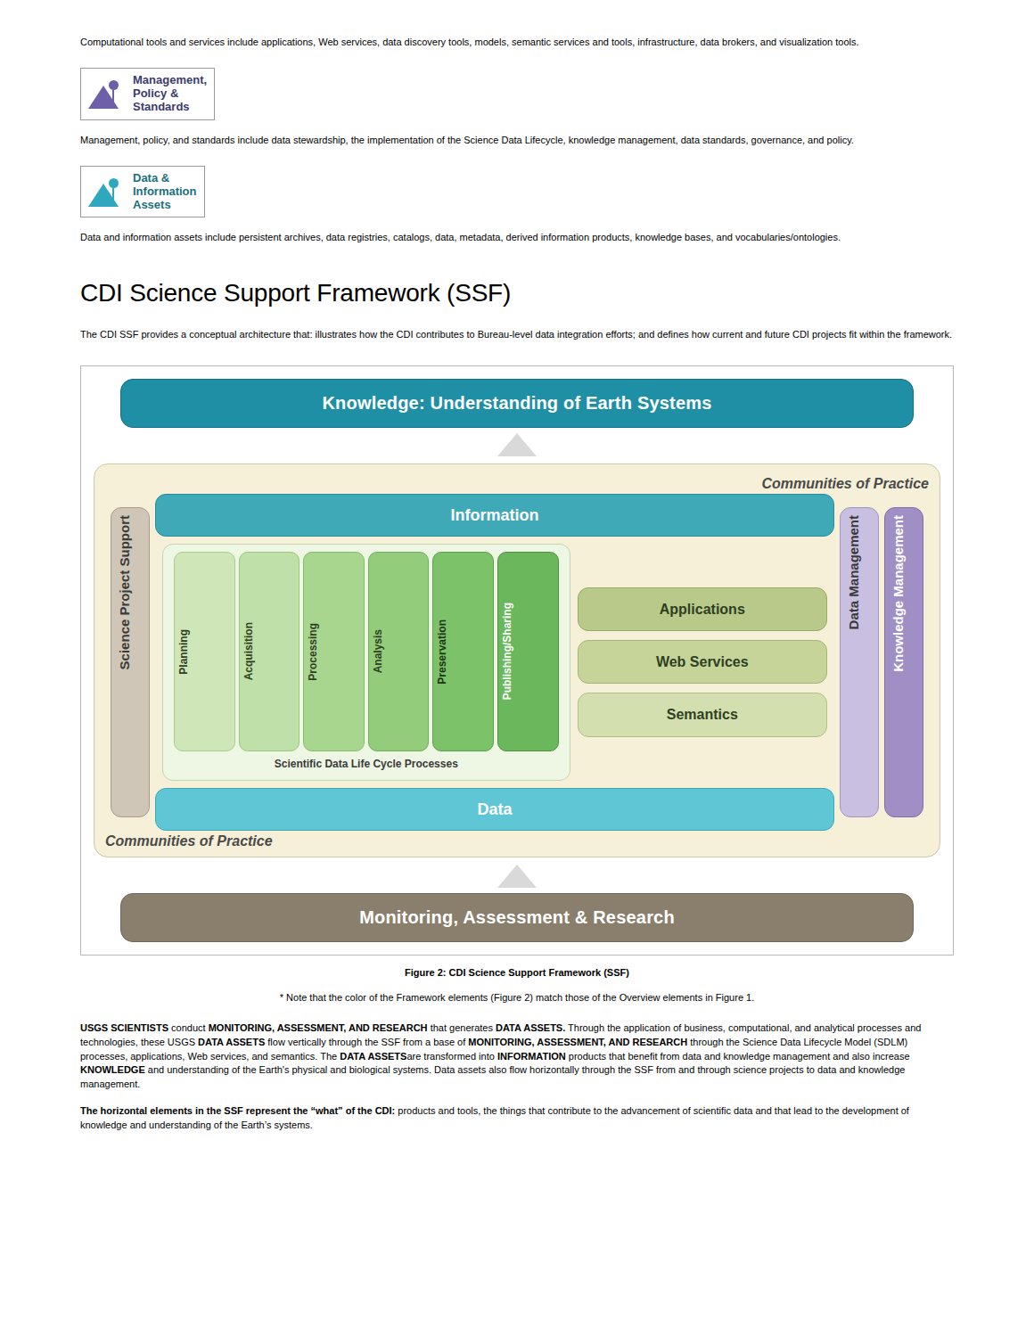Computational tools and services include applications, Web services, data discovery tools, models, semantic services and tools, infrastructure, data brokers, and visualization tools.
| | Management, Policy & Standards |
Management, policy, and standards include data stewardship, the implementation of the Science Data Lifecycle, knowledge management, data standards, governance, and policy.
| | Data & Information Assets |
Data and information assets include persistent archives, data registries, catalogs, data, metadata, derived information products, knowledge bases, and vocabularies/ontologies.
CDI Science Support Framework (SSF)
The CDI SSF provides a conceptual architecture that: illustrates how the CDI contributes to Bureau-level data integration efforts; and defines how current and future CDI projects fit within the framework.
Knowledge: Understanding of Earth Systems
Communities of Practice
Science Project Support
Information
Planning
Acquisition
Processing
Analysis
Preservation
Publishing/Sharing
Scientific Data Life Cycle Processes
Applications
Web Services
Semantics
Data
Data Management
Knowledge Management
Communities of Practice
Monitoring, Assessment & Research
Figure 2: CDI Science Support Framework (SSF)
* Note that the color of the Framework elements (Figure 2) match those of the Overview elements in Figure 1.
USGS SCIENTISTS conduct MONITORING, ASSESSMENT, AND RESEARCH that generates DATA ASSETS. Through the application of business, computational, and analytical processes and technologies, these USGS DATA ASSETS flow vertically through the SSF from a base of MONITORING, ASSESSMENT, AND RESEARCH through the Science Data Lifecycle Model (SDLM) processes, applications, Web services, and semantics. The DATA ASSETSare transformed into INFORMATION products that benefit from data and knowledge management and also increase KNOWLEDGE and understanding of the Earth's physical and biological systems. Data assets also flow horizontally through the SSF from and through science projects to data and knowledge management.
The horizontal elements in the SSF represent the “what” of the CDI: products and tools, the things that contribute to the advancement of scientific data and that lead to the development of knowledge and understanding of the Earth’s systems.